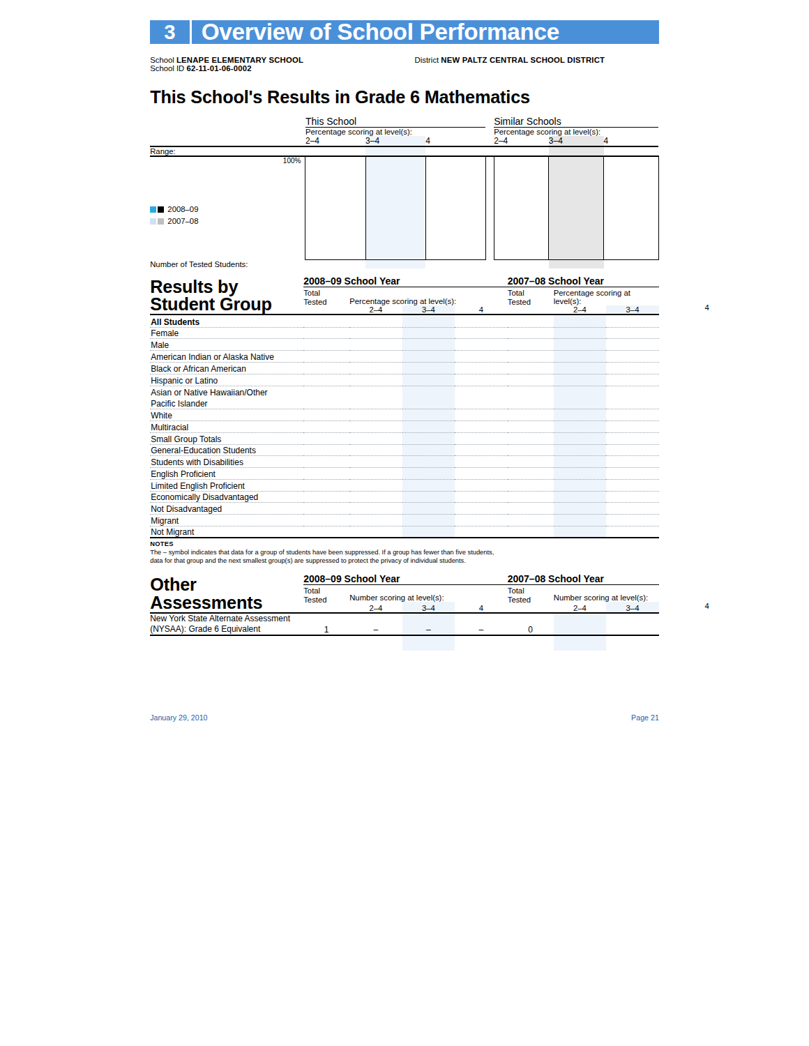3
Overview of School Performance
School LENAPE ELEMENTARY SCHOOL
School ID 62-11-01-06-0002
District NEW PALTZ CENTRAL SCHOOL DISTRICT
This School's Results in Grade 6 Mathematics
| | This School | | Similar Schools |
| | Percentage scoring at level(s): | | Percentage scoring at level(s): |
| | 2–4 | 3–4 | 4 | | 2–4 | 3–4 | 4 |
| Range: | | | | | | | |
| 100% 2008–09 2007–08 | | | | | | | |
| Number of Tested Students: | | | | | | | |
| Results by Student Group | 2008–09 School Year | 2007–08 School Year |
| Total Tested | Percentage scoring at level(s): | Total Tested | Percentage scoring at level(s): |
| 2–4 | 3–4 | 4 | 2–4 | 3–4 4 |
| All Students | | | | | | | |
| Female | | | | | | | |
| Male | | | | | | | |
| American Indian or Alaska Native | | | | | | | |
| Black or African American | | | | | | | |
| Hispanic or Latino | | | | | | | |
| Asian or Native Hawaiian/Other | | | | | | | |
| Pacific Islander | | | | | | | |
| White | | | | | | | |
| Multiracial | | | | | | | |
| Small Group Totals | | | | | | | |
| General-Education Students | | | | | | | |
| Students with Disabilities | | | | | | | |
| English Proficient | | | | | | | |
| Limited English Proficient | | | | | | | |
| Economically Disadvantaged | | | | | | | |
| Not Disadvantaged | | | | | | | |
| Migrant | | | | | | | |
| Not Migrant | | | | | | | |
NOTES
The – symbol indicates that data for a group of students have been suppressed. If a group has fewer than five students,
data for that group and the next smallest group(s) are suppressed to protect the privacy of individual students.
| Other Assessments | 2008–09 School Year | 2007–08 School Year |
| Total Tested | Number scoring at level(s): | Total Tested | Number scoring at level(s): |
| 2–4 | 3–4 | 4 | 2–4 | 3–4 4 |
| New York State Alternate Assessment (NYSAA): Grade 6 Equivalent | 1 | – | – | – | 0 | | |
January 29, 2010
Page 21